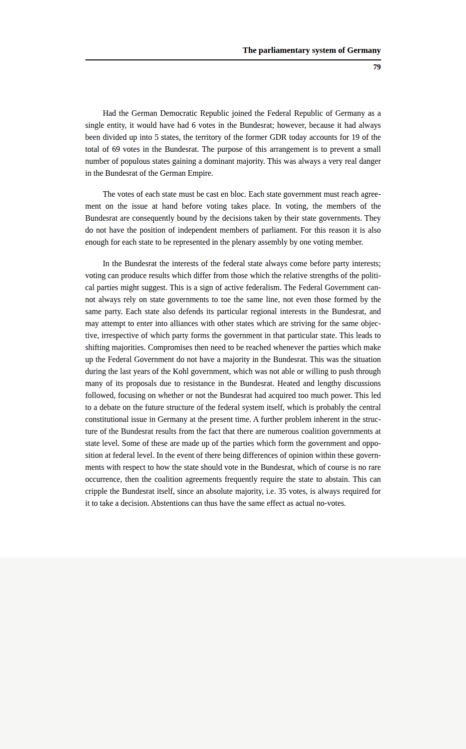The parliamentary system of Germany
79
Had the German Democratic Republic joined the Federal Republic of Germany as a single entity, it would have had 6 votes in the Bundesrat; however, because it had always been divided up into 5 states, the territory of the former GDR today accounts for 19 of the total of 69 votes in the Bundesrat. The purpose of this arrangement is to prevent a small number of populous states gaining a dominant majority. This was always a very real danger in the Bundesrat of the German Empire.
The votes of each state must be cast en bloc. Each state government must reach agreement on the issue at hand before voting takes place. In voting, the members of the Bundesrat are consequently bound by the decisions taken by their state governments. They do not have the position of independent members of parliament. For this reason it is also enough for each state to be represented in the plenary assembly by one voting member.
In the Bundesrat the interests of the federal state always come before party interests; voting can produce results which differ from those which the relative strengths of the political parties might suggest. This is a sign of active federalism. The Federal Government cannot always rely on state governments to toe the same line, not even those formed by the same party. Each state also defends its particular regional interests in the Bundesrat, and may attempt to enter into alliances with other states which are striving for the same objective, irrespective of which party forms the government in that particular state. This leads to shifting majorities. Compromises then need to be reached whenever the parties which make up the Federal Government do not have a majority in the Bundesrat. This was the situation during the last years of the Kohl government, which was not able or willing to push through many of its proposals due to resistance in the Bundesrat. Heated and lengthy discussions followed, focusing on whether or not the Bundesrat had acquired too much power. This led to a debate on the future structure of the federal system itself, which is probably the central constitutional issue in Germany at the present time. A further problem inherent in the structure of the Bundesrat results from the fact that there are numerous coalition governments at state level. Some of these are made up of the parties which form the government and opposition at federal level. In the event of there being differences of opinion within these governments with respect to how the state should vote in the Bundesrat, which of course is no rare occurrence, then the coalition agreements frequently require the state to abstain. This can cripple the Bundesrat itself, since an absolute majority, i.e. 35 votes, is always required for it to take a decision. Abstentions can thus have the same effect as actual no-votes.